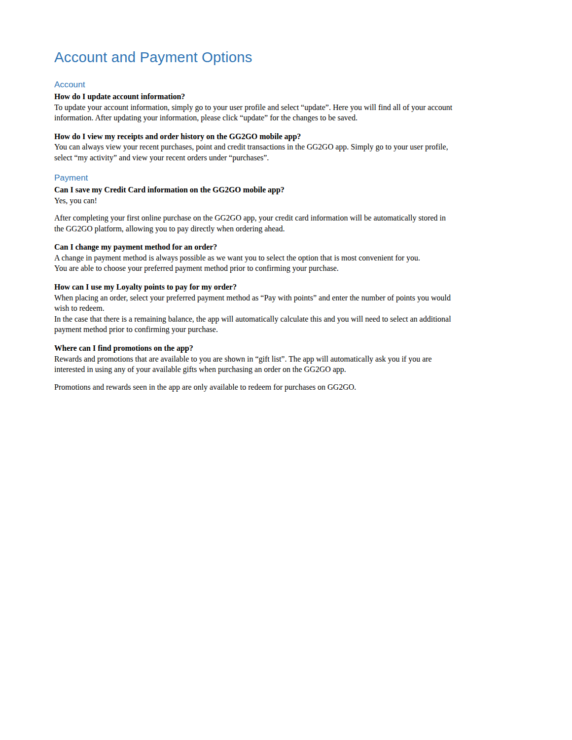Account and Payment Options
Account
How do I update account information?
To update your account information, simply go to your user profile and select “update”. Here you will find all of your account information. After updating your information, please click “update” for the changes to be saved.
How do I view my receipts and order history on the GG2GO mobile app?
You can always view your recent purchases, point and credit transactions in the GG2GO app. Simply go to your user profile, select “my activity” and view your recent orders under “purchases”.
Payment
Can I save my Credit Card information on the GG2GO mobile app?
Yes, you can!
After completing your first online purchase on the GG2GO app, your credit card information will be automatically stored in the GG2GO platform, allowing you to pay directly when ordering ahead.
Can I change my payment method for an order?
A change in payment method is always possible as we want you to select the option that is most convenient for you.
You are able to choose your preferred payment method prior to confirming your purchase.
How can I use my Loyalty points to pay for my order?
When placing an order, select your preferred payment method as “Pay with points” and enter the number of points you would wish to redeem.
In the case that there is a remaining balance, the app will automatically calculate this and you will need to select an additional payment method prior to confirming your purchase.
Where can I find promotions on the app?
Rewards and promotions that are available to you are shown in “gift list”. The app will automatically ask you if you are interested in using any of your available gifts when purchasing an order on the GG2GO app.
Promotions and rewards seen in the app are only available to redeem for purchases on GG2GO.